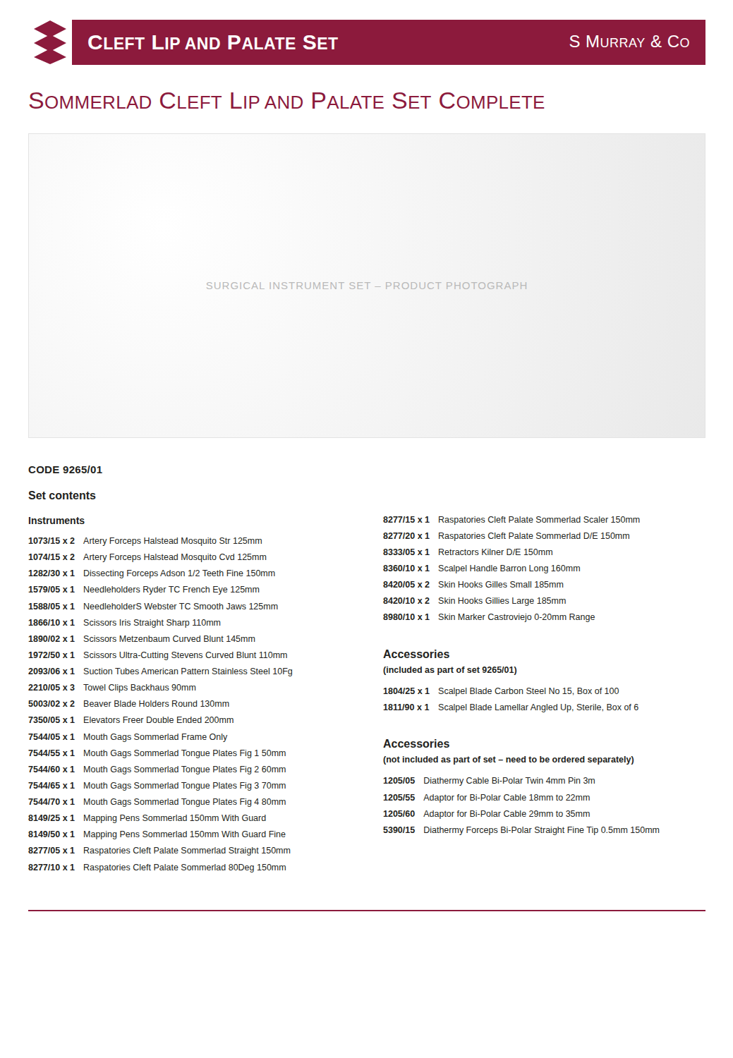CLEFT LIP AND PALATE SET
S MURRAY & CO
SOMMERLAD CLEFT LIP AND PALATE SET COMPLETE
Surgical instrument set – product photograph
CODE 9265/01
Set contents
Instruments
| 1073/15 x 2 | Artery Forceps Halstead Mosquito Str 125mm |
| 1074/15 x 2 | Artery Forceps Halstead Mosquito Cvd 125mm |
| 1282/30 x 1 | Dissecting Forceps Adson 1/2 Teeth Fine 150mm |
| 1579/05 x 1 | Needleholders Ryder TC French Eye 125mm |
| 1588/05 x 1 | NeedleholderS Webster TC Smooth Jaws 125mm |
| 1866/10 x 1 | Scissors Iris Straight Sharp 110mm |
| 1890/02 x 1 | Scissors Metzenbaum Curved Blunt 145mm |
| 1972/50 x 1 | Scissors Ultra-Cutting Stevens Curved Blunt 110mm |
| 2093/06 x 1 | Suction Tubes American Pattern Stainless Steel 10Fg |
| 2210/05 x 3 | Towel Clips Backhaus 90mm |
| 5003/02 x 2 | Beaver Blade Holders Round 130mm |
| 7350/05 x 1 | Elevators Freer Double Ended 200mm |
| 7544/05 x 1 | Mouth Gags Sommerlad Frame Only |
| 7544/55 x 1 | Mouth Gags Sommerlad Tongue Plates Fig 1 50mm |
| 7544/60 x 1 | Mouth Gags Sommerlad Tongue Plates Fig 2 60mm |
| 7544/65 x 1 | Mouth Gags Sommerlad Tongue Plates Fig 3 70mm |
| 7544/70 x 1 | Mouth Gags Sommerlad Tongue Plates Fig 4 80mm |
| 8149/25 x 1 | Mapping Pens Sommerlad 150mm With Guard |
| 8149/50 x 1 | Mapping Pens Sommerlad 150mm With Guard Fine |
| 8277/05 x 1 | Raspatories Cleft Palate Sommerlad Straight 150mm |
| 8277/10 x 1 | Raspatories Cleft Palate Sommerlad 80Deg 150mm |
| 8277/15 x 1 | Raspatories Cleft Palate Sommerlad Scaler 150mm |
| 8277/20 x 1 | Raspatories Cleft Palate Sommerlad D/E 150mm |
| 8333/05 x 1 | Retractors Kilner D/E 150mm |
| 8360/10 x 1 | Scalpel Handle Barron Long 160mm |
| 8420/05 x 2 | Skin Hooks Gilles Small 185mm |
| 8420/10 x 2 | Skin Hooks Gillies Large 185mm |
| 8980/10 x 1 | Skin Marker Castroviejo 0-20mm Range |
Accessories
(included as part of set 9265/01)
| 1804/25 x 1 | Scalpel Blade Carbon Steel No 15, Box of 100 |
| 1811/90 x 1 | Scalpel Blade Lamellar Angled Up, Sterile, Box of 6 |
Accessories
(not included as part of set – need to be ordered separately)
| 1205/05 | Diathermy Cable Bi-Polar Twin 4mm Pin 3m |
| 1205/55 | Adaptor for Bi-Polar Cable 18mm to 22mm |
| 1205/60 | Adaptor for Bi-Polar Cable 29mm to 35mm |
| 5390/15 | Diathermy Forceps Bi-Polar Straight Fine Tip 0.5mm 150mm |